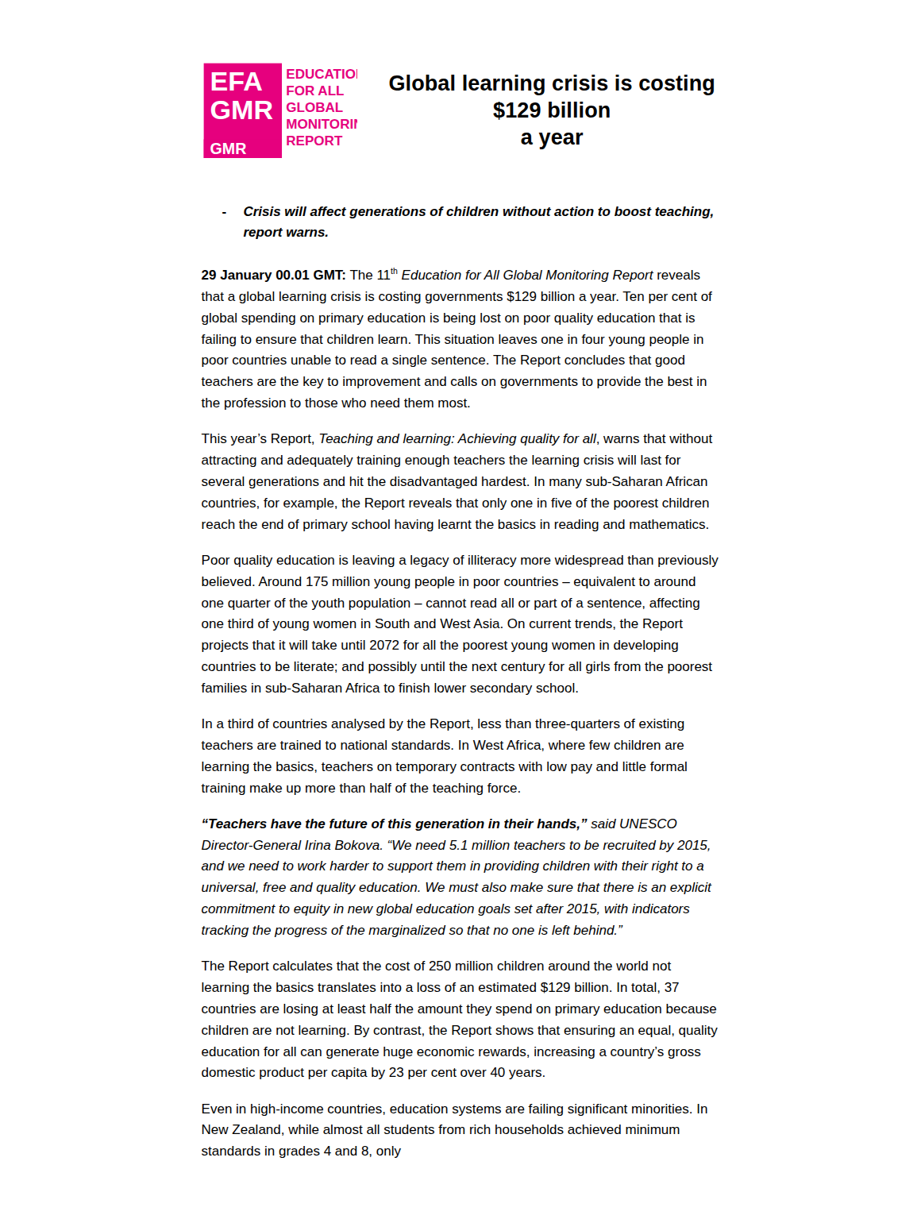EFA GMR EDUCATION FOR ALL GLOBAL MONITORING REPORT GMR
Global learning crisis is costing $129 billion
a year
Crisis will affect generations of children without action to boost teaching, report warns.
29 January 00.01 GMT: The 11th Education for All Global Monitoring Report reveals that a global learning crisis is costing governments $129 billion a year. Ten per cent of global spending on primary education is being lost on poor quality education that is failing to ensure that children learn. This situation leaves one in four young people in poor countries unable to read a single sentence. The Report concludes that good teachers are the key to improvement and calls on governments to provide the best in the profession to those who need them most.
This year’s Report, Teaching and learning: Achieving quality for all, warns that without attracting and adequately training enough teachers the learning crisis will last for several generations and hit the disadvantaged hardest. In many sub-Saharan African countries, for example, the Report reveals that only one in five of the poorest children reach the end of primary school having learnt the basics in reading and mathematics.
Poor quality education is leaving a legacy of illiteracy more widespread than previously believed. Around 175 million young people in poor countries – equivalent to around one quarter of the youth population – cannot read all or part of a sentence, affecting one third of young women in South and West Asia. On current trends, the Report projects that it will take until 2072 for all the poorest young women in developing countries to be literate; and possibly until the next century for all girls from the poorest families in sub-Saharan Africa to finish lower secondary school.
In a third of countries analysed by the Report, less than three-quarters of existing teachers are trained to national standards. In West Africa, where few children are learning the basics, teachers on temporary contracts with low pay and little formal training make up more than half of the teaching force.
“Teachers have the future of this generation in their hands,” said UNESCO Director-General Irina Bokova. “We need 5.1 million teachers to be recruited by 2015, and we need to work harder to support them in providing children with their right to a universal, free and quality education. We must also make sure that there is an explicit commitment to equity in new global education goals set after 2015, with indicators tracking the progress of the marginalized so that no one is left behind.”
The Report calculates that the cost of 250 million children around the world not learning the basics translates into a loss of an estimated $129 billion. In total, 37 countries are losing at least half the amount they spend on primary education because children are not learning. By contrast, the Report shows that ensuring an equal, quality education for all can generate huge economic rewards, increasing a country’s gross domestic product per capita by 23 per cent over 40 years.
Even in high-income countries, education systems are failing significant minorities. In New Zealand, while almost all students from rich households achieved minimum standards in grades 4 and 8, only